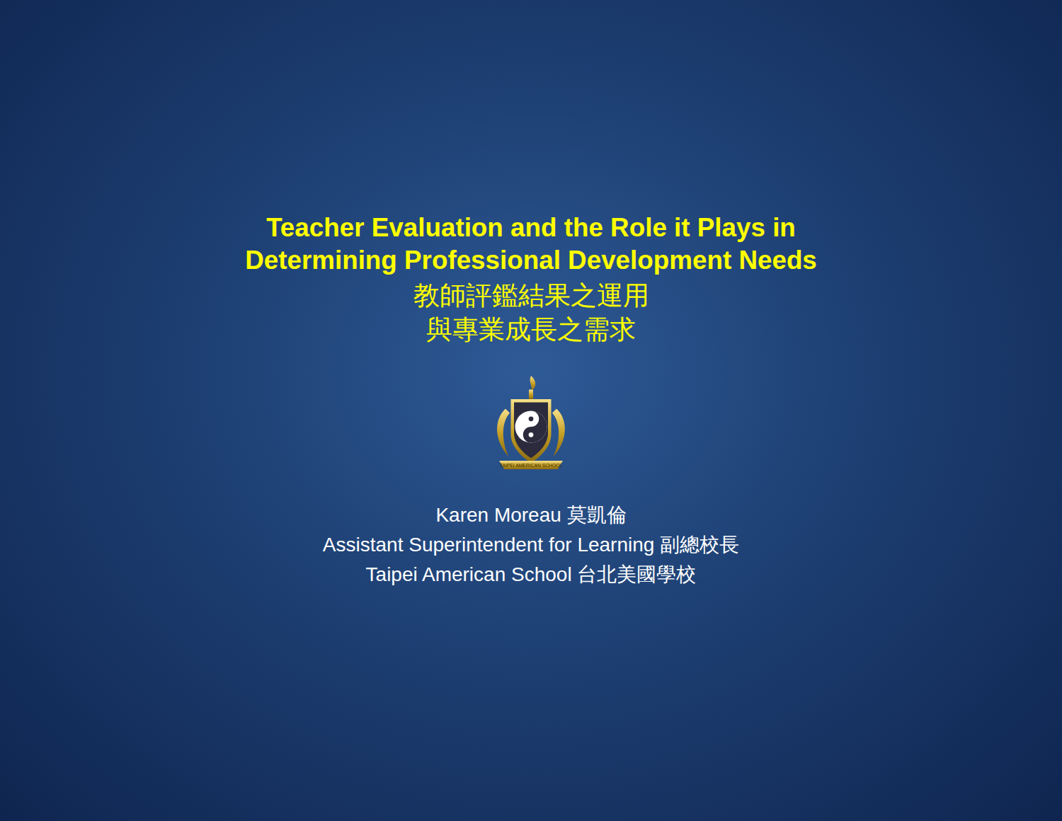Teacher Evaluation and the Role it Plays in Determining Professional Development Needs
教師評鑑結果之運用
與專業成長之需求
TAIPEI AMERICAN SCHOOL
Karen Moreau 莫凱倫
Assistant Superintendent for Learning 副總校長
Taipei American School 台北美國學校